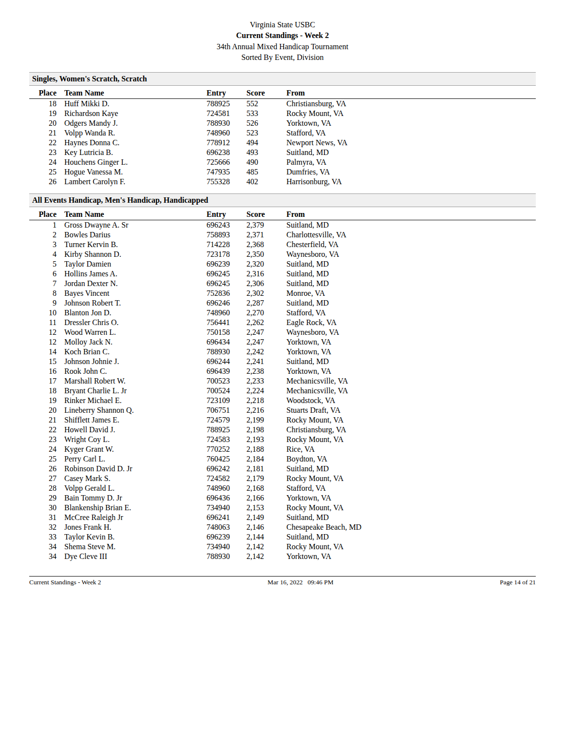Virginia State USBC
Current Standings - Week 2
34th Annual Mixed Handicap Tournament
Sorted By Event, Division
Singles, Women's Scratch, Scratch
| Place | Team Name | Entry | Score | From |
| --- | --- | --- | --- | --- |
| 18 | Huff Mikki D. | 788925 | 552 | Christiansburg, VA |
| 19 | Richardson Kaye | 724581 | 533 | Rocky Mount, VA |
| 20 | Odgers Mandy J. | 788930 | 526 | Yorktown, VA |
| 21 | Volpp Wanda R. | 748960 | 523 | Stafford, VA |
| 22 | Haynes Donna C. | 778912 | 494 | Newport News, VA |
| 23 | Key Lutricia B. | 696238 | 493 | Suitland, MD |
| 24 | Houchens Ginger L. | 725666 | 490 | Palmyra, VA |
| 25 | Hogue Vanessa M. | 747935 | 485 | Dumfries, VA |
| 26 | Lambert Carolyn F. | 755328 | 402 | Harrisonburg, VA |
All Events Handicap, Men's Handicap, Handicapped
| Place | Team Name | Entry | Score | From |
| --- | --- | --- | --- | --- |
| 1 | Gross Dwayne A. Sr | 696243 | 2,379 | Suitland, MD |
| 2 | Bowles Darius | 758893 | 2,371 | Charlottesville, VA |
| 3 | Turner Kervin B. | 714228 | 2,368 | Chesterfield, VA |
| 4 | Kirby Shannon D. | 723178 | 2,350 | Waynesboro, VA |
| 5 | Taylor Damien | 696239 | 2,320 | Suitland, MD |
| 6 | Hollins James A. | 696245 | 2,316 | Suitland, MD |
| 7 | Jordan Dexter N. | 696245 | 2,306 | Suitland, MD |
| 8 | Bayes Vincent | 752836 | 2,302 | Monroe, VA |
| 9 | Johnson Robert T. | 696246 | 2,287 | Suitland, MD |
| 10 | Blanton Jon D. | 748960 | 2,270 | Stafford, VA |
| 11 | Dressler Chris O. | 756441 | 2,262 | Eagle Rock, VA |
| 12 | Wood Warren L. | 750158 | 2,247 | Waynesboro, VA |
| 12 | Molloy Jack N. | 696434 | 2,247 | Yorktown, VA |
| 14 | Koch Brian C. | 788930 | 2,242 | Yorktown, VA |
| 15 | Johnson Johnie J. | 696244 | 2,241 | Suitland, MD |
| 16 | Rook John C. | 696439 | 2,238 | Yorktown, VA |
| 17 | Marshall Robert W. | 700523 | 2,233 | Mechanicsville, VA |
| 18 | Bryant Charlie L. Jr | 700524 | 2,224 | Mechanicsville, VA |
| 19 | Rinker Michael E. | 723109 | 2,218 | Woodstock, VA |
| 20 | Lineberry Shannon Q. | 706751 | 2,216 | Stuarts Draft, VA |
| 21 | Shifflett James E. | 724579 | 2,199 | Rocky Mount, VA |
| 22 | Howell David J. | 788925 | 2,198 | Christiansburg, VA |
| 23 | Wright Coy L. | 724583 | 2,193 | Rocky Mount, VA |
| 24 | Kyger Grant W. | 770252 | 2,188 | Rice, VA |
| 25 | Perry Carl L. | 760425 | 2,184 | Boydton, VA |
| 26 | Robinson David D. Jr | 696242 | 2,181 | Suitland, MD |
| 27 | Casey Mark S. | 724582 | 2,179 | Rocky Mount, VA |
| 28 | Volpp Gerald L. | 748960 | 2,168 | Stafford, VA |
| 29 | Bain Tommy D. Jr | 696436 | 2,166 | Yorktown, VA |
| 30 | Blankenship Brian E. | 734940 | 2,153 | Rocky Mount, VA |
| 31 | McCree Raleigh Jr | 696241 | 2,149 | Suitland, MD |
| 32 | Jones Frank H. | 748063 | 2,146 | Chesapeake Beach, MD |
| 33 | Taylor Kevin B. | 696239 | 2,144 | Suitland, MD |
| 34 | Shema Steve M. | 734940 | 2,142 | Rocky Mount, VA |
| 34 | Dye Cleve III | 788930 | 2,142 | Yorktown, VA |
Current Standings - Week 2 Mar 16, 2022 09:46 PM Page 14 of 21